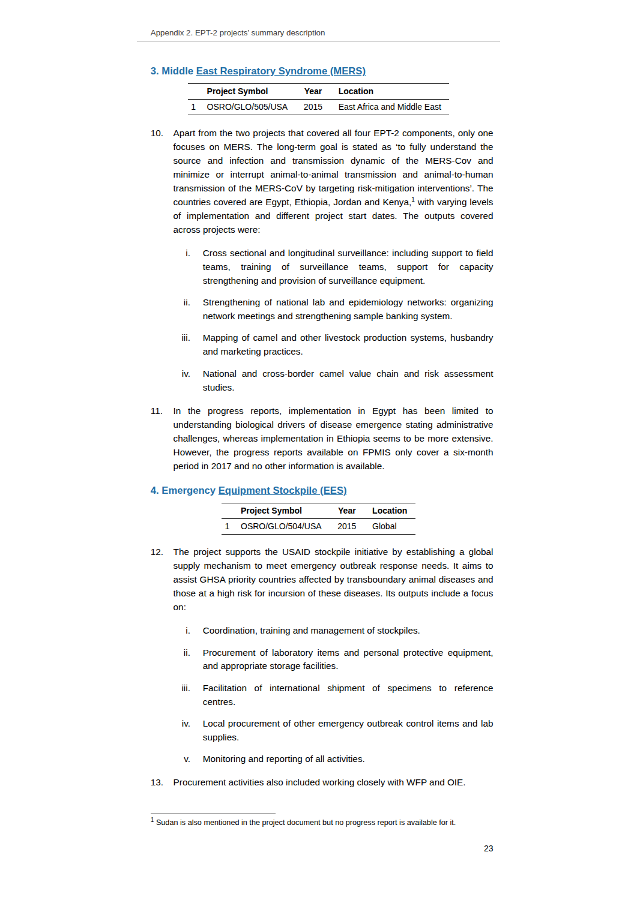Appendix 2. EPT-2 projects’ summary description
3. Middle East Respiratory Syndrome (MERS)
| | Project Symbol | Year | Location |
| --- | --- | --- | --- |
| 1 | OSRO/GLO/505/USA | 2015 | East Africa and Middle East |
10.
Apart from the two projects that covered all four EPT-2 components, only one focuses on MERS. The long-term goal is stated as ‘to fully understand the source and infection and transmission dynamic of the MERS-Cov and minimize or interrupt animal-to-animal transmission and animal-to-human transmission of the MERS-CoV by targeting risk-mitigation interventions’. The countries covered are Egypt, Ethiopia, Jordan and Kenya,1 with varying levels of implementation and different project start dates. The outputs covered across projects were:
Cross sectional and longitudinal surveillance: including support to field teams, training of surveillance teams, support for capacity strengthening and provision of surveillance equipment.
Strengthening of national lab and epidemiology networks: organizing network meetings and strengthening sample banking system.
Mapping of camel and other livestock production systems, husbandry and marketing practices.
National and cross-border camel value chain and risk assessment studies.
11.
In the progress reports, implementation in Egypt has been limited to understanding biological drivers of disease emergence stating administrative challenges, whereas implementation in Ethiopia seems to be more extensive. However, the progress reports available on FPMIS only cover a six-month period in 2017 and no other information is available.
4. Emergency Equipment Stockpile (EES)
| | Project Symbol | Year | Location |
| --- | --- | --- | --- |
| 1 | OSRO/GLO/504/USA | 2015 | Global |
12.
The project supports the USAID stockpile initiative by establishing a global supply mechanism to meet emergency outbreak response needs. It aims to assist GHSA priority countries affected by transboundary animal diseases and those at a high risk for incursion of these diseases. Its outputs include a focus on:
Coordination, training and management of stockpiles.
Procurement of laboratory items and personal protective equipment, and appropriate storage facilities.
Facilitation of international shipment of specimens to reference centres.
Local procurement of other emergency outbreak control items and lab supplies.
Monitoring and reporting of all activities.
13.
Procurement activities also included working closely with WFP and OIE.
1 Sudan is also mentioned in the project document but no progress report is available for it.
23